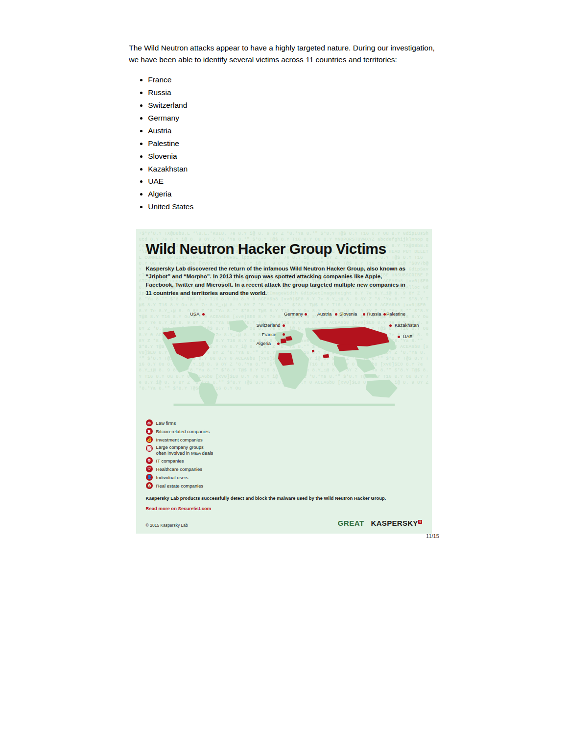The Wild Neutron attacks appear to have a highly targeted nature. During our investigation, we have been able to identify several victims across 11 countries and territories:
France
Russia
Switzerland
Germany
Austria
Palestine
Slovenia
Kazakhstan
UAE
Algeria
United States
+$*Y*8.Y TX@D8b8.E *\8.E.*KUI8. 7e 8.Y_i@ 8. 9 8Y Z *8.*Ya 8.*" $*8.Y T@$ 8.Y T16 8.Y Ou 8.Y GdipIusShutd 8.Y 7e 8.Y_i@ 8. 9 8Y Z *8.*Ya 8.*" $*8.Y T@$ 8.Y T16 8.Y Ou 8.Y MNOPQRSTUVWXYZ abcdefghijklmnop qrstuvwxyz 0123456789 GdipDisposeImage GdipGetImageEncodersSize GdipGetImageEncoders rino 8.Y TX@D8b8.E *\8.E.*KUI8. 7e 8.Y_i@ 8. 9 8Y Z *8.*Ya 8.*" $*8.Y T@$ 8.Y T16 8.Y Ou 8.Y HTTP GET POST HEAD PUT DELETE CONNECT OPTIONS TRACE PATCH PURGE lpzocw $$. 8.Y 7e 8.Y_i@ 8. 9 8Y Z *8.*Ya 8.*" $*8.Y T@$ 8.Y T16 8.Y Ou 8.Y 0 ACEA6b8 [xv0]$E0 8.Y 7e 8.Y_i@ 8. 9 8Y Z *8.*Ya 8.*" $*8.Y T@$ 8.Y T16 c0 U1@ $1@ *$0V7b@ Y *7b@ 7e 8.Y_i@ 8. 9 8Y Z *8.*Ya 8.*" $*8.Y T@$ 8.Y T16 8.Y Ou 8.Y GdipCreateBitmapFromStream GdipSaveImageToStream content-length REPORT MKACTIVITY CHECKOUT MERGE M-SEARCH NOTIFY SUBSCRIBE UNSUBSCRIBE PATCH PURGE connect 8.Y 7e 8.Y_i@ 8. 9 8Y Z *8.*Ya 8.*" $*8.Y T@$ 8.Y T16 8.Y Ou 8.Y 0 ACEA6b8 [xv0]$E0 8.Y 7e 8.Y_i@ 8. 9 8Y Z *8.*Ya 8.*" $*8.Y T@$ 8.Y T16 8.Y Ou display Name GdipPlusStartup GdipAlloc GdipFree GdipCloneImage GdipDisposeImage GdipGetImageWidth GdipGetImageHeight 8.Y 7e 8.Y_i@ 8. 9 8Y Z *8.*Ya 8.*" $*8.Y T@$ 8.Y T16 8.Y Ou 8.Y 0 ACEA6b8 [xv0]$E0 8.Y 7e 8.Y_i@ 8. 9 8Y Z *8.*Ya 8.*" $*8.Y T@$ 8.Y T16 8.Y Ou 8.Y 7e 8.Y_i@ 8. 9 8Y Z *8.*Ya 8.*" $*8.Y T@$ 8.Y T16 8.Y Ou 8.Y 0 ACEA6b8 [xv0]$E0 8.Y 7e 8.Y_i@ 8. 9 8Y Z *8.*Ya 8.*" $*8.Y T@$ 8.Y T16 8.Y Ou 8.Y 7e 8.Y_i@ 8. 9 8Y Z *8.*Ya 8.*" $*8.Y T@$ 8.Y T16 8.Y Ou 8.Y 0 ACEA6b8 [xv0]$E0 8.Y 7e 8.Y_i@ 8. 9 8Y Z *8.*Ya 8.*" $*8.Y T@$ 8.Y T16 8.Y Ou 8.Y 7e 8.Y_i@ 8. 9 8Y Z *8.*Ya 8.*" $*8.Y T@$ 8.Y T16 8.Y Ou 8.Y 0 ACEA6b8 [xv0]$E0 8.Y 7e 8.Y_i@ 8. 9 8Y Z *8.*Ya 8.*" $*8.Y T@$ 8.Y T16 8.Y Ou 8.Y 7e 8.Y_i@ 8. 9 8Y Z *8.*Ya 8.*" $*8.Y T@$ 8.Y T16 8.Y Ou 8.Y 0 ACEA6b8 [xv0]$E0 8.Y 7e 8.Y_i@ 8. 9 8Y Z *8.*Ya 8.*" $*8.Y T@$ 8.Y T16 8.Y Ou 8.Y 7e 8.Y_i@ 8. 9 8Y Z *8.*Ya 8.*" $*8.Y T@$ 8.Y T16 8.Y Ou 8.Y 0 ACEA6b8 [xv0]$E0 8.Y 7e 8.Y_i@ 8. 9 8Y Z *8.*Ya 8.*" $*8.Y T@$ 8.Y T16 8.Y Ou 8.Y 7e 8.Y_i@ 8. 9 8Y Z *8.*Ya 8.*" $*8.Y T@$ 8.Y T16 8.Y Ou 8.Y 0 ACEA6b8 [xv0]$E0 8.Y 7e 8.Y_i@ 8. 9 8Y Z *8.*Ya 8.*" $*8.Y T@$ 8.Y T16 8.Y Ou 8.Y 7e 8.Y_i@ 8. 9 8Y Z *8.*Ya 8.*" $*8.Y T@$ 8.Y T16 8.Y Ou 8.Y 0 ACEA6b8 [xv0]$E0 8.Y 7e 8.Y_i@ 8. 9 8Y Z *8.*Ya 8.*" $*8.Y T@$ 8.Y T16 8.Y Ou 8.Y 7e 8.Y_i@ 8. 9 8Y Z *8.*Ya 8.*" $*8.Y T@$ 8.Y T16 8.Y Ou 8.Y 0 ACEA6b8 [xv0]$E0 8.Y 7e 8.Y_i@ 8. 9 8Y Z *8.*Ya 8.*" $*8.Y T@$ 8.Y T16 8.Y Ou 8.Y 7e 8.Y_i@ 8. 9 8Y Z *8.*Ya 8.*" $*8.Y T@$ 8.Y T16 8.Y Ou 8.Y 0 ACEA6b8 [xv0]$E0 8.Y 7e 8.Y_i@ 8. 9 8Y Z *8.*Ya 8.*" $*8.Y T@$ 8.Y T16 8.Y Ou 8.Y 7e 8.Y_i@ 8. 9 8Y Z *8.*Ya 8.*" $*8.Y T@$ 8.Y T16 8.Y Ou 8.Y 0 ACEA6b8 [xv0]$E0 8.Y 7e 8.Y_i@ 8. 9 8Y Z *8.*Ya 8.*" $*8.Y T@$ 8.Y T16 8.Y Ou
Wild Neutron Hacker Group Victims
Kaspersky Lab discovered the return of the infamous Wild Neutron Hacker Group, also known as “Jripbot” and “Morpho”. In 2013 this group was spotted attacking companies like Apple, Facebook, Twitter and Microsoft. In a recent attack the group targeted multiple new companies in 11 countries and territories around the world.
USA Germany Austria Slovenia Russia Palestine Switzerland France Algeria Kazakhstan UAE
⚖Law firms
₿Bitcoin-related companies
💰Investment companies
📈Large company groups
often involved in M&A deals
⚙IT companies
♡Healthcare companies
👤Individual users
🏠Real estate companies
Kaspersky Lab products successfully detect and block the malware used by the Wild Neutron Hacker Group.
Read more on Securelist.com
© 2015 Kaspersky Lab
GREAT KASPERSKY®
11/15